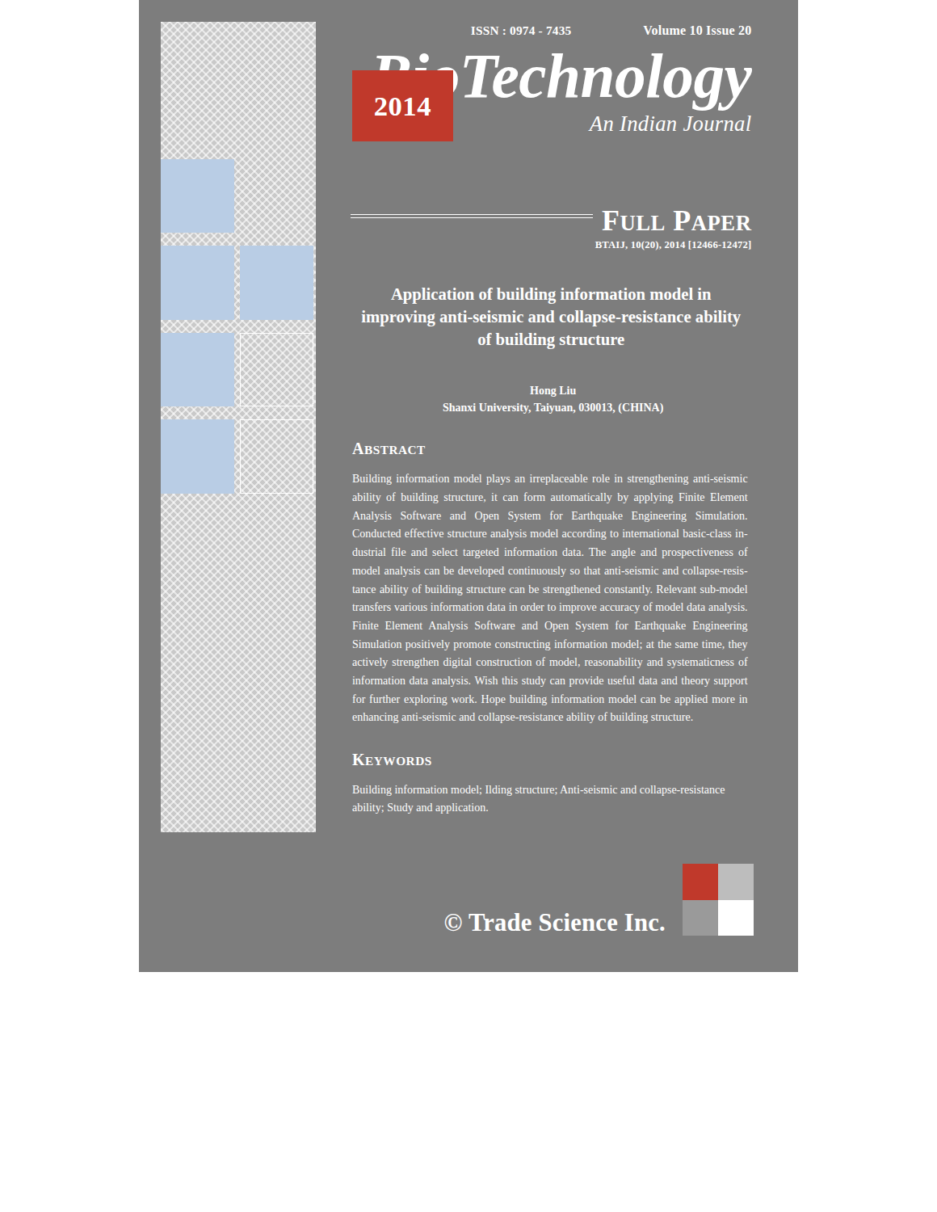ISSN : 0974 - 7435 Volume 10 Issue 20
2014
BioTechnology
An Indian Journal
FULL PAPER
BTAIJ, 10(20), 2014 [12466-12472]
Application of building information model in improving anti-seismic and collapse-resistance ability of building structure
Hong Liu
Shanxi University, Taiyuan, 030013, (CHINA)
ABSTRACT
Building information model plays an irreplaceable role in strengthening anti-seismic ability of building structure, it can form automatically by applying Finite Element Analysis Software and Open System for Earthquake Engineering Simulation. Conducted effective structure analysis model according to international basic-class industrial file and select targeted information data. The angle and prospectiveness of model analysis can be developed continuously so that anti-seismic and collapse-resistance ability of building structure can be strengthened constantly. Relevant sub-model transfers various information data in order to improve accuracy of model data analysis. Finite Element Analysis Software and Open System for Earthquake Engineering Simulation positively promote constructing information model; at the same time, they actively strengthen digital construction of model, reasonability and systematicness of information data analysis. Wish this study can provide useful data and theory support for further exploring work. Hope building information model can be applied more in enhancing anti-seismic and collapse-resistance ability of building structure.
KEYWORDS
Building information model; Ilding structure; Anti-seismic and collapse-resistance ability; Study and application.
© Trade Science Inc.